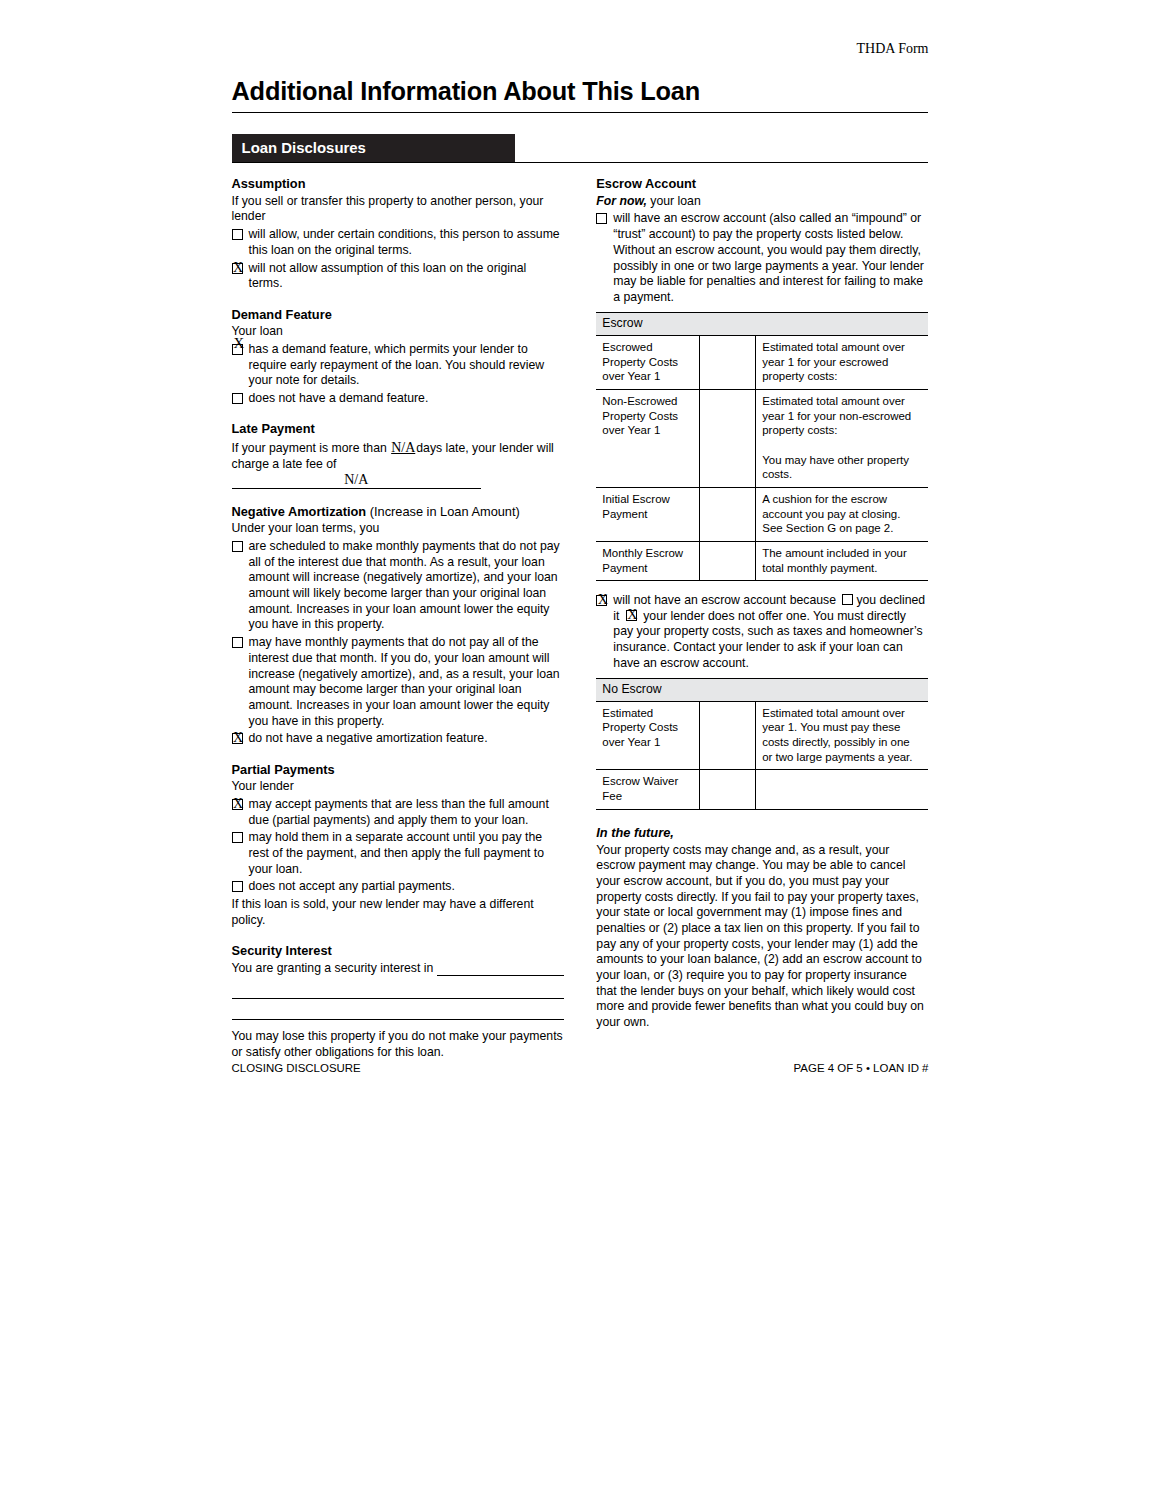THDA Form
Additional Information About This Loan
Loan Disclosures
Assumption
If you sell or transfer this property to another person, your lender
will allow, under certain conditions, this person to assume this loan on the original terms.
will not allow assumption of this loan on the original terms.
Demand Feature
Your loan
X has a demand feature, which permits your lender to require early repayment of the loan. You should review your note for details.
does not have a demand feature.
Late Payment
If your payment is more than N/Adays late, your lender will charge a late fee of N/A
Negative Amortization (Increase in Loan Amount)
Under your loan terms, you
are scheduled to make monthly payments that do not pay all of the interest due that month. As a result, your loan amount will increase (negatively amortize), and your loan amount will likely become larger than your original loan amount. Increases in your loan amount lower the equity you have in this property.
may have monthly payments that do not pay all of the interest due that month. If you do, your loan amount will increase (negatively amortize), and, as a result, your loan amount may become larger than your original loan amount. Increases in your loan amount lower the equity you have in this property.
do not have a negative amortization feature.
Partial Payments
Your lender
may accept payments that are less than the full amount due (partial payments) and apply them to your loan.
may hold them in a separate account until you pay the rest of the payment, and then apply the full payment to your loan.
does not accept any partial payments.
If this loan is sold, your new lender may have a different policy.
Security Interest
You are granting a security interest in
You may lose this property if you do not make your payments or satisfy other obligations for this loan.
Escrow Account
For now, your loan
will have an escrow account (also called an “impound” or “trust” account) to pay the property costs listed below. Without an escrow account, you would pay them directly, possibly in one or two large payments a year. Your lender may be liable for penalties and interest for failing to make a payment.
| Escrow |
| --- |
| Escrowed Property Costs over Year 1 | | Estimated total amount over year 1 for your escrowed property costs: |
| Non-Escrowed Property Costs over Year 1 | | Estimated total amount over year 1 for your non-escrowed property costs: You may have other property costs. |
| Initial Escrow Payment | | A cushion for the escrow account you pay at closing. See Section G on page 2. |
| Monthly Escrow Payment | | The amount included in your total monthly payment. |
will not have an escrow account because you declined it your lender does not offer one. You must directly pay your property costs, such as taxes and homeowner’s insurance. Contact your lender to ask if your loan can have an escrow account.
| No Escrow |
| --- |
| Estimated Property Costs over Year 1 | | Estimated total amount over year 1. You must pay these costs directly, possibly in one or two large payments a year. |
| Escrow Waiver Fee | | |
In the future,
Your property costs may change and, as a result, your escrow payment may change. You may be able to cancel your escrow account, but if you do, you must pay your property costs directly. If you fail to pay your property taxes, your state or local government may (1) impose fines and penalties or (2) place a tax lien on this property. If you fail to pay any of your property costs, your lender may (1) add the amounts to your loan balance, (2) add an escrow account to your loan, or (3) require you to pay for property insurance that the lender buys on your behalf, which likely would cost more and provide fewer benefits than what you could buy on your own.
CLOSING DISCLOSURE
PAGE 4 OF 5 • LOAN ID #